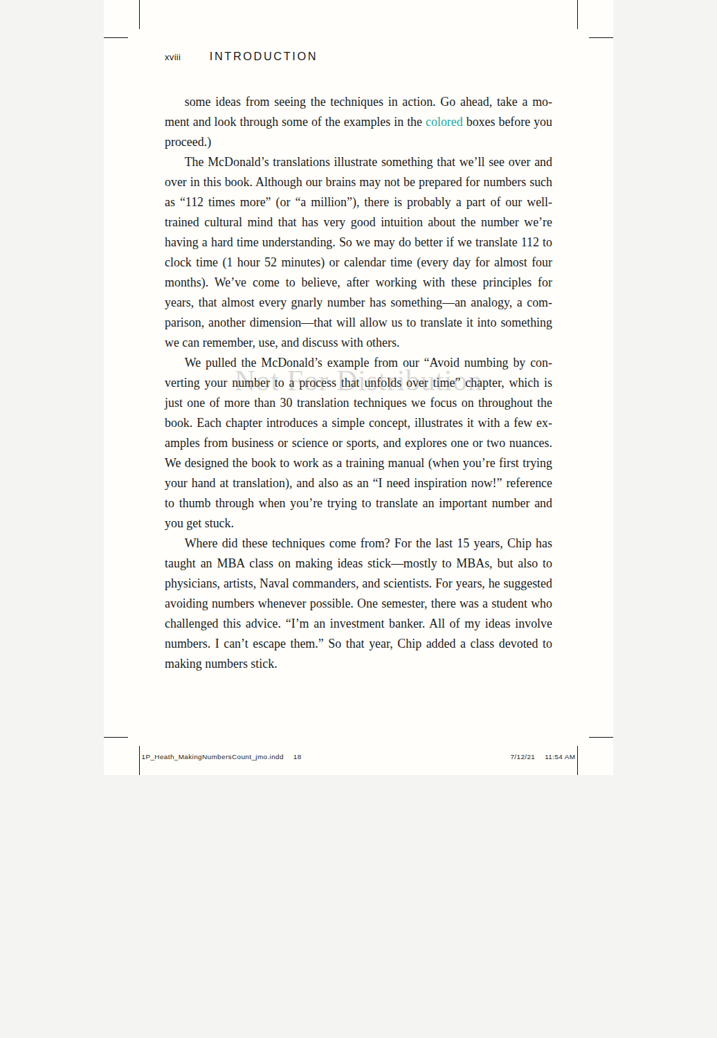xviii Introduction
some ideas from seeing the techniques in action. Go ahead, take a moment and look through some of the examples in the colored boxes before you proceed.)
The McDonald’s translations illustrate something that we’ll see over and over in this book. Although our brains may not be prepared for numbers such as “112 times more” (or “a million”), there is probably a part of our well-trained cultural mind that has very good intuition about the number we’re having a hard time understanding. So we may do better if we translate 112 to clock time (1 hour 52 minutes) or calendar time (every day for almost four months). We’ve come to believe, after working with these principles for years, that almost every gnarly number has something—an analogy, a comparison, another dimension—that will allow us to translate it into something we can remember, use, and discuss with others.
We pulled the McDonald’s example from our “Avoid numbing by converting your number to a process that unfolds over time” chapter, which is just one of more than 30 translation techniques we focus on throughout the book. Each chapter introduces a simple concept, illustrates it with a few examples from business or science or sports, and explores one or two nuances. We designed the book to work as a training manual (when you’re first trying your hand at translation), and also as an “I need inspiration now!” reference to thumb through when you’re trying to translate an important number and you get stuck.
Where did these techniques come from? For the last 15 years, Chip has taught an MBA class on making ideas stick—mostly to MBAs, but also to physicians, artists, Naval commanders, and scientists. For years, he suggested avoiding numbers whenever possible. One semester, there was a student who challenged this advice. “I’m an investment banker. All of my ideas involve numbers. I can’t escape them.” So that year, Chip added a class devoted to making numbers stick.
Not For Distribution
1P_Heath_MakingNumbersCount_jmo.indd 18
7/12/2111:54 AM